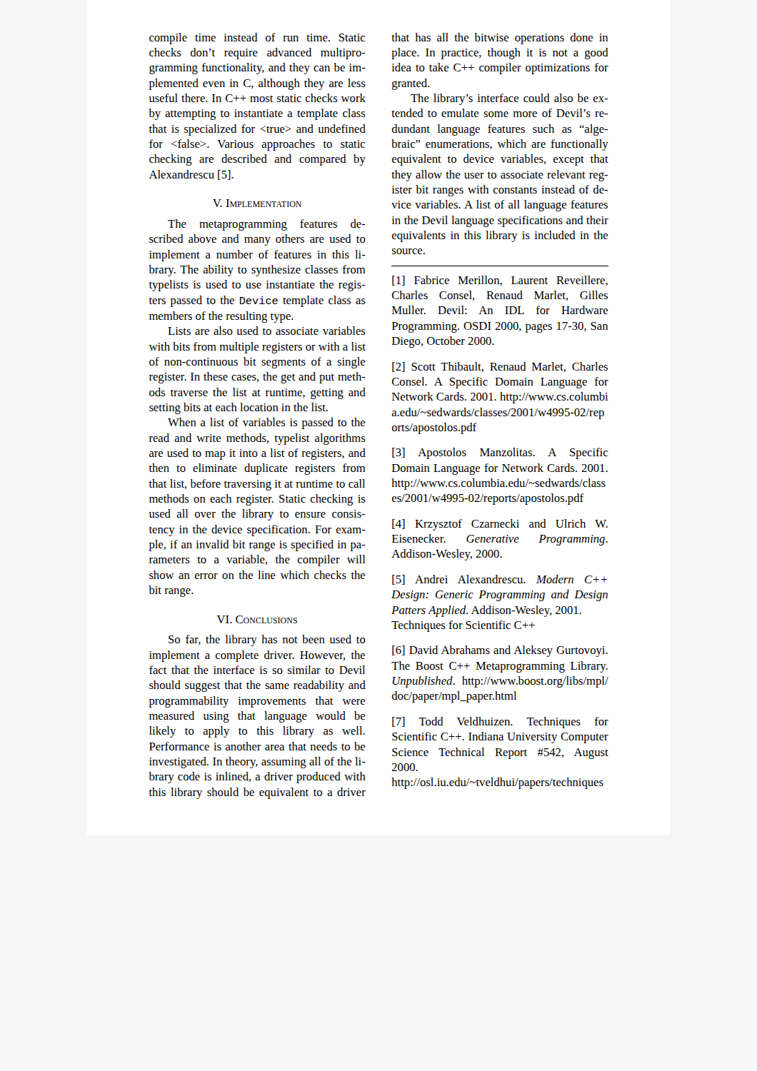compile time instead of run time. Static checks don’t require advanced multiprogramming functionality, and they can be implemented even in C, although they are less useful there. In C++ most static checks work by attempting to instantiate a template class that is specialized for <true> and undefined for <false>. Various approaches to static checking are described and compared by Alexandrescu [5].
V. Implementation
The metaprogramming features described above and many others are used to implement a number of features in this library. The ability to synthesize classes from typelists is used to use instantiate the registers passed to the Device template class as members of the resulting type.
Lists are also used to associate variables with bits from multiple registers or with a list of non-continuous bit segments of a single register. In these cases, the get and put methods traverse the list at runtime, getting and setting bits at each location in the list.
When a list of variables is passed to the read and write methods, typelist algorithms are used to map it into a list of registers, and then to eliminate duplicate registers from that list, before traversing it at runtime to call methods on each register. Static checking is used all over the library to ensure consistency in the device specification. For example, if an invalid bit range is specified in parameters to a variable, the compiler will show an error on the line which checks the bit range.
VI. Conclusions
So far, the library has not been used to implement a complete driver. However, the fact that the interface is so similar to Devil should suggest that the same readability and programmability improvements that were measured using that language would be likely to apply to this library as well. Performance is another area that needs to be investigated. In theory, assuming all of the library code is inlined, a driver produced with this library should be equivalent to a driver that has all the bitwise operations done in place. In practice, though it is not a good idea to take C++ compiler optimizations for granted.
The library’s interface could also be extended to emulate some more of Devil’s redundant language features such as “algebraic” enumerations, which are functionally equivalent to device variables, except that they allow the user to associate relevant register bit ranges with constants instead of device variables. A list of all language features in the Devil language specifications and their equivalents in this library is included in the source.
[1] Fabrice Merillon, Laurent Reveillere, Charles Consel, Renaud Marlet, Gilles Muller. Devil: An IDL for Hardware Programming. OSDI 2000, pages 17-30, San Diego, October 2000.
[2] Scott Thibault, Renaud Marlet, Charles Consel. A Specific Domain Language for Network Cards. 2001. http://www.cs.columbia.edu/~sedwards/classes/2001/w4995-02/reports/apostolos.pdf
[3] Apostolos Manzolitas. A Specific Domain Language for Network Cards. 2001. http://www.cs.columbia.edu/~sedwards/classes/2001/w4995-02/reports/apostolos.pdf
[4] Krzysztof Czarnecki and Ulrich W. Eisenecker. Generative Programming. Addison-Wesley, 2000.
[5] Andrei Alexandrescu. Modern C++ Design: Generic Programming and Design Patters Applied. Addison-Wesley, 2001.
Techniques for Scientific C++
[6] David Abrahams and Aleksey Gurtovoyi. The Boost C++ Metaprogramming Library. Unpublished. http://www.boost.org/libs/mpl/doc/paper/mpl_paper.html
[7] Todd Veldhuizen. Techniques for Scientific C++. Indiana University Computer Science Technical Report #542, August 2000.
http://osl.iu.edu/~tveldhui/papers/techniques